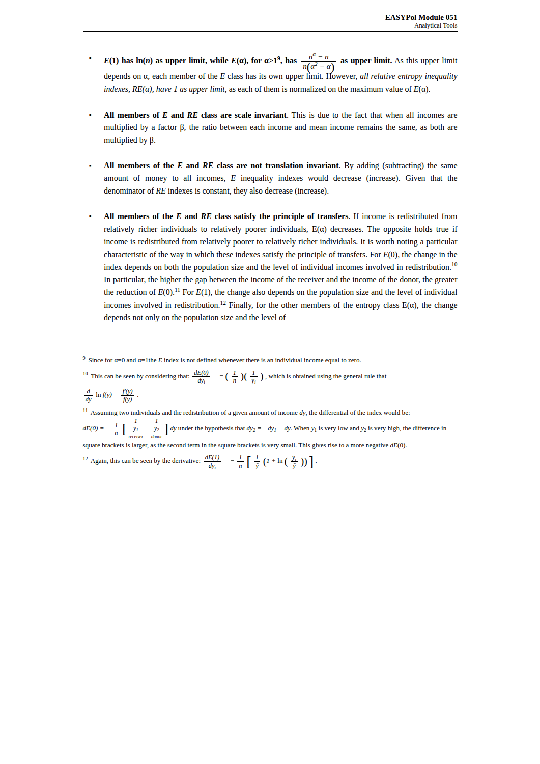EASYPol Module 051 Analytical Tools
E(1) has ln(n) as upper limit, while E(α), for α>19, has nα − n n(α2 − α) as upper limit. As this upper limit depends on α, each member of the E class has its own upper limit. However, all relative entropy inequality indexes, RE(α), have 1 as upper limit, as each of them is normalized on the maximum value of E(α).
All members of E and RE class are scale invariant. This is due to the fact that when all incomes are multiplied by a factor β, the ratio between each income and mean income remains the same, as both are multiplied by β.
All members of the E and RE class are not translation invariant. By adding (subtracting) the same amount of money to all incomes, E inequality indexes would decrease (increase). Given that the denominator of RE indexes is constant, they also decrease (increase).
All members of the E and RE class satisfy the principle of transfers. If income is redistributed from relatively richer individuals to relatively poorer individuals, E(α) decreases. The opposite holds true if income is redistributed from relatively poorer to relatively richer individuals. It is worth noting a particular characteristic of the way in which these indexes satisfy the principle of transfers. For E(0), the change in the index depends on both the population size and the level of individual incomes involved in redistribution.10 In particular, the higher the gap between the income of the receiver and the income of the donor, the greater the reduction of E(0).11 For E(1), the change also depends on the population size and the level of individual incomes involved in redistribution.12 Finally, for the other members of the entropy class E(α), the change depends not only on the population size and the level of
9 Since for α=0 and α=1the E index is not defined whenever there is an individual income equal to zero.
10 This can be seen by considering that: dE(0) dyi = − ( 1 n )( 1 yi ) , which is obtained using the general rule that
ddy ln f(y) = f′(y) f(y) .
11 Assuming two individuals and the redistribution of a given amount of income dy, the differential of the index would be: dE(0) = − 1 n [ 1 y1 receiver − 1 y2 donor ] dy under the hypothesis that dy2 = −dy1 ≡ dy. When y1 is very low and y2 is very high, the difference in square brackets is larger, as the second term in the square brackets is very small. This gives rise to a more negative dE(0).
12 Again, this can be seen by the derivative: dE(1) dyi = − 1 n [ 1 ȳ (1 + ln ( yi ȳ )) ] .